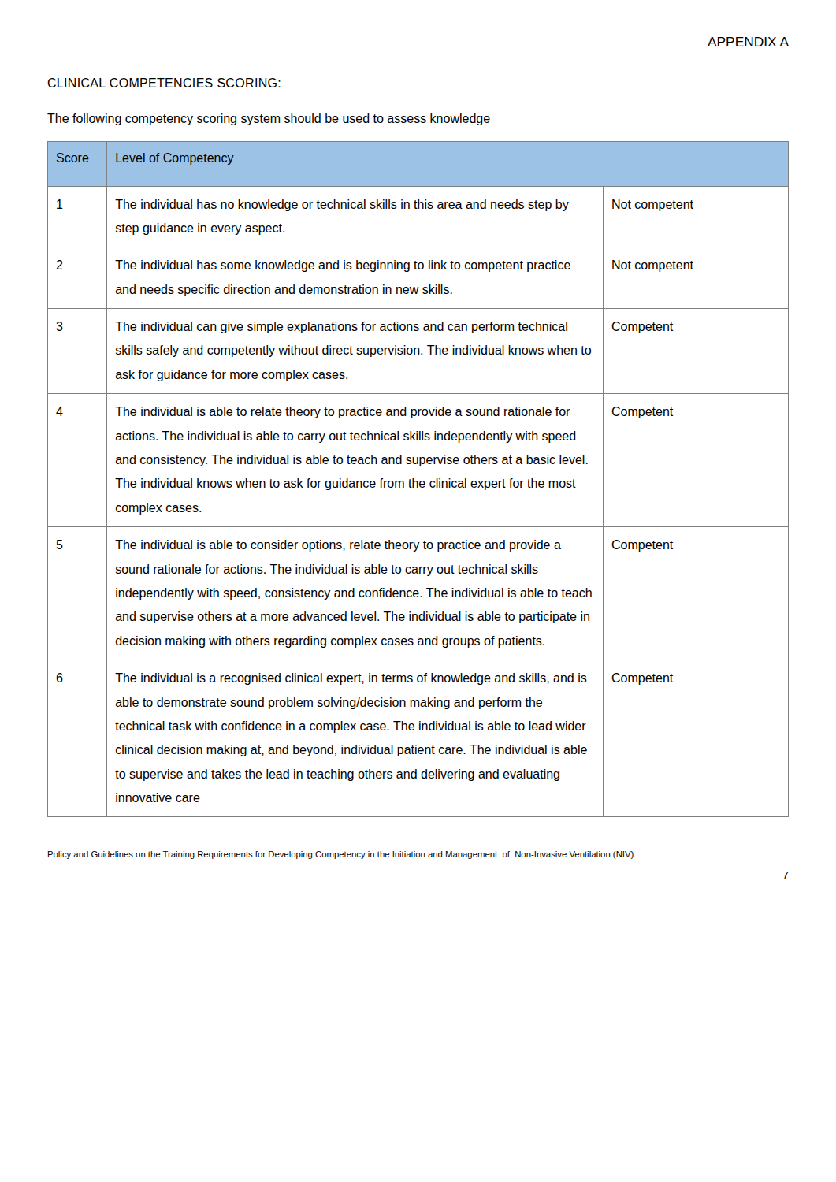APPENDIX A
CLINICAL COMPETENCIES SCORING:
The following competency scoring system should be used to assess knowledge
| Score | Level of Competency |
| --- | --- |
| 1 | The individual has no knowledge or technical skills in this area and needs step by step guidance in every aspect. | Not competent |
| 2 | The individual has some knowledge and is beginning to link to competent practice and needs specific direction and demonstration in new skills. | Not competent |
| 3 | The individual can give simple explanations for actions and can perform technical skills safely and competently without direct supervision. The individual knows when to ask for guidance for more complex cases. | Competent |
| 4 | The individual is able to relate theory to practice and provide a sound rationale for actions. The individual is able to carry out technical skills independently with speed and consistency. The individual is able to teach and supervise others at a basic level. The individual knows when to ask for guidance from the clinical expert for the most complex cases. | Competent |
| 5 | The individual is able to consider options, relate theory to practice and provide a sound rationale for actions. The individual is able to carry out technical skills independently with speed, consistency and confidence. The individual is able to teach and supervise others at a more advanced level. The individual is able to participate in decision making with others regarding complex cases and groups of patients. | Competent |
| 6 | The individual is a recognised clinical expert, in terms of knowledge and skills, and is able to demonstrate sound problem solving/decision making and perform the technical task with confidence in a complex case. The individual is able to lead wider clinical decision making at, and beyond, individual patient care. The individual is able to supervise and takes the lead in teaching others and delivering and evaluating innovative care | Competent |
Policy and Guidelines on the Training Requirements for Developing Competency in the Initiation and Management of Non-Invasive Ventilation (NIV)
7